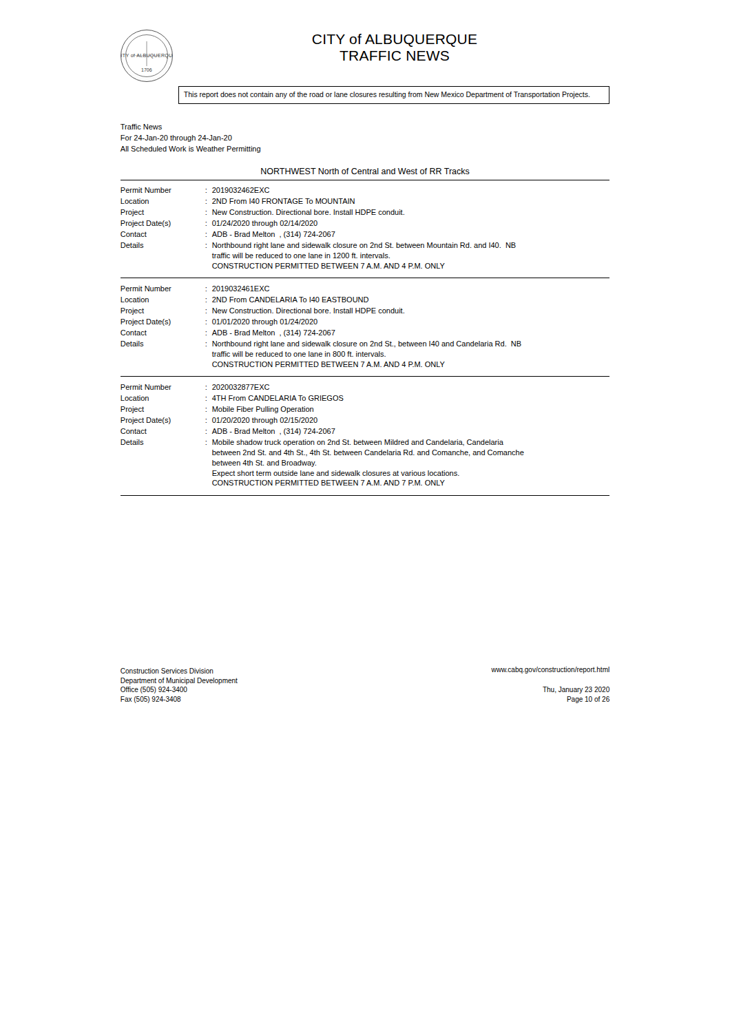CITY of ALBUQUERQUE
1706
CITY of ALBUQUERQUE
TRAFFIC NEWS
This report does not contain any of the road or lane closures resulting from New Mexico Department of Transportation Projects.
Traffic News
For 24-Jan-20 through 24-Jan-20
All Scheduled Work is Weather Permitting
NORTHWEST North of Central and West of RR Tracks
| Permit Number | : | 2019032462EXC |
| Location | : | 2ND From I40 FRONTAGE To MOUNTAIN |
| Project | : | New Construction. Directional bore. Install HDPE conduit. |
| Project Date(s) | : | 01/24/2020 through 02/14/2020 |
| Contact | : | ADB - Brad Melton , (314) 724-2067 |
| Details | : | Northbound right lane and sidewalk closure on 2nd St. between Mountain Rd. and I40. NB traffic will be reduced to one lane in 1200 ft. intervals. CONSTRUCTION PERMITTED BETWEEN 7 A.M. AND 4 P.M. ONLY |
| Permit Number | : | 2019032461EXC |
| Location | : | 2ND From CANDELARIA To I40 EASTBOUND |
| Project | : | New Construction. Directional bore. Install HDPE conduit. |
| Project Date(s) | : | 01/01/2020 through 01/24/2020 |
| Contact | : | ADB - Brad Melton , (314) 724-2067 |
| Details | : | Northbound right lane and sidewalk closure on 2nd St., between I40 and Candelaria Rd. NB traffic will be reduced to one lane in 800 ft. intervals. CONSTRUCTION PERMITTED BETWEEN 7 A.M. AND 4 P.M. ONLY |
| Permit Number | : | 2020032877EXC |
| Location | : | 4TH From CANDELARIA To GRIEGOS |
| Project | : | Mobile Fiber Pulling Operation |
| Project Date(s) | : | 01/20/2020 through 02/15/2020 |
| Contact | : | ADB - Brad Melton , (314) 724-2067 |
| Details | : | Mobile shadow truck operation on 2nd St. between Mildred and Candelaria, Candelaria between 2nd St. and 4th St., 4th St. between Candelaria Rd. and Comanche, and Comanche between 4th St. and Broadway. Expect short term outside lane and sidewalk closures at various locations. CONSTRUCTION PERMITTED BETWEEN 7 A.M. AND 7 P.M. ONLY |
Construction Services Division
Department of Municipal Development
Office (505) 924-3400
Fax (505) 924-3408
www.cabq.gov/construction/report.html
Thu, January 23 2020
Page 10 of 26